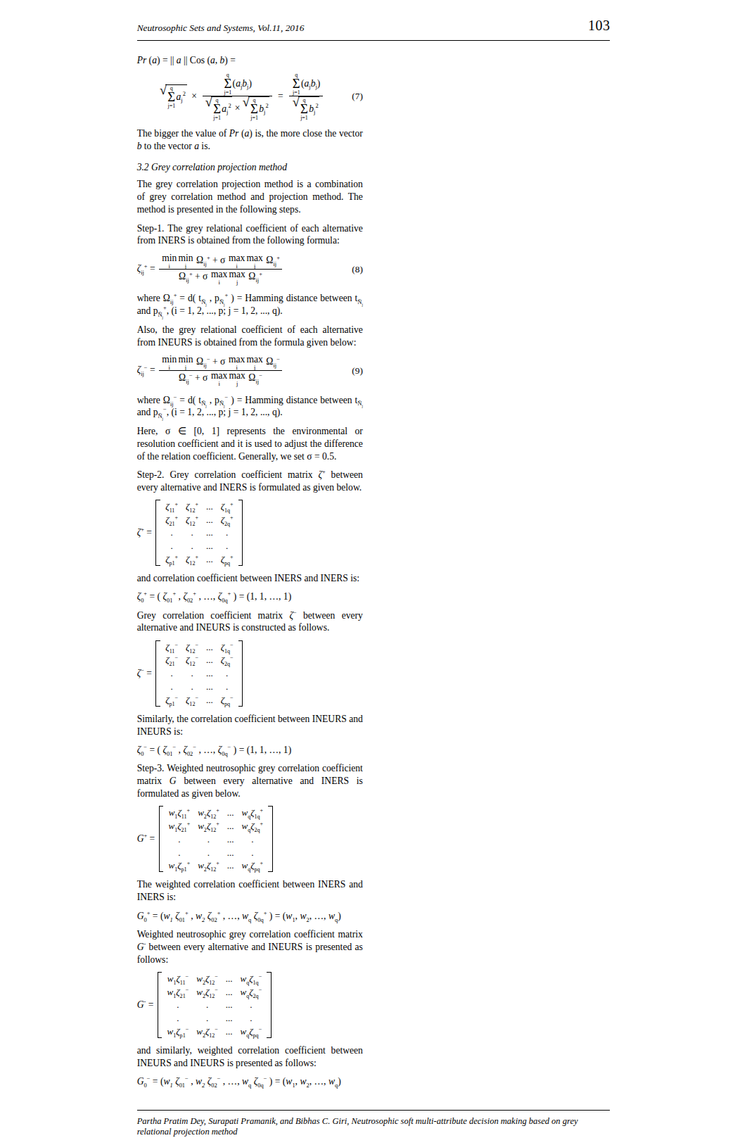Neutrosophic Sets and Systems, Vol.11, 2016
103
Pr (a) = || a || Cos (a, b) =
qΣj=1 aj2 × qΣj=1(ajbj) qΣj=1 aj2 × qΣj=1 bj2 = qΣj=1(ajbj) qΣj=1 bj2
(7)
The bigger the value of Pr (a) is, the more close the vector b to the vector a is.
3.2 Grey correlation projection method
The grey correlation projection method is a combination of grey correlation method and projection method. The method is presented in the following steps.
Step-1. The grey relational coefficient of each alternative from INERS is obtained from the following formula:
ζij+ = min i min j Ωij+ + σ max i max j Ωij+ Ωij+ + σ max i max j Ωij+
(8)
where Ωij+ = d( tÑj , pÑj+ ) = Hamming distance between tÑj and pÑj+, (i = 1, 2, ..., p; j = 1, 2, ..., q).
Also, the grey relational coefficient of each alternative from INEURS is obtained from the formula given below:
ζij− = min i min j Ωij− + σ max i max j Ωij− Ωij− + σ max i max j Ωij−
(9)
where Ωij− = d( tÑj , pÑj− ) = Hamming distance between tÑj and pÑj−, (i = 1, 2, ..., p; j = 1, 2, ..., q).
Here, σ ∈ [0, 1] represents the environmental or resolution coefficient and it is used to adjust the difference of the relation coefficient. Generally, we set σ = 0.5.
Step-2. Grey correlation coefficient matrix ζ+ between every alternative and INERS is formulated as given below.
ζ+ =
| ζ 11 + | ζ 12 + | ... | ζ 1q + |
| ζ 21 + | ζ 12 + | ... | ζ 2q + |
| . | . | ... | . |
| . | . | ... | . |
| ζ p1 + | ζ 12 + | ... | ζ pq + |
and correlation coefficient between INERS and INERS is:
ζ0+ = ( ζ01+ , ζ02+ , …, ζ0q+ ) = (1, 1, …, 1)
Grey correlation coefficient matrix ζ− between every alternative and INEURS is constructed as follows.
ζ− =
| ζ 11 − | ζ 12 − | ... | ζ 1q − |
| ζ 21 − | ζ 12 − | ... | ζ 2q − |
| . | . | ... | . |
| . | . | ... | . |
| ζ p1 − | ζ 12 − | ... | ζ pq − |
Similarly, the correlation coefficient between INEURS and INEURS is:
ζ0− = ( ζ01− , ζ02− , …, ζ0q− ) = (1, 1, …, 1)
Step-3. Weighted neutrosophic grey correlation coefficient matrix G between every alternative and INERS is formulated as given below.
G+ =
| w 1 ζ 11 + | w 2 ζ 12 + | ... | w q ζ 1q + |
| w 1 ζ 21 + | w 2 ζ 12 + | ... | w q ζ 2q + |
| . | . | ... | . |
| . | . | ... | . |
| w 1 ζ p1 + | w 2 ζ 12 + | ... | w q ζ pq + |
The weighted correlation coefficient between INERS and INERS is:
G0+ = (w1 ζ01+ , w2 ζ02+ , …, wq ζ0q+ ) = (w1, w2, …, wq)
Weighted neutrosophic grey correlation coefficient matrix G- between every alternative and INEURS is presented as follows:
G- =
| w 1 ζ 11 − | w 2 ζ 12 − | ... | w q ζ 1q − |
| w 1 ζ 21 − | w 2 ζ 12 − | ... | w q ζ 2q − |
| . | . | ... | . |
| . | . | ... | . |
| w 1 ζ p1 − | w 2 ζ 12 − | ... | w q ζ pq − |
and similarly, weighted correlation coefficient between INEURS and INEURS is presented as follows:
G0− = (w1 ζ01− , w2 ζ02− , …, wq ζ0q− ) = (w1, w2, …, wq)
Partha Pratim Dey, Surapati Pramanik, and Bibhas C. Giri, Neutrosophic soft multi-attribute decision making based on grey relational projection method